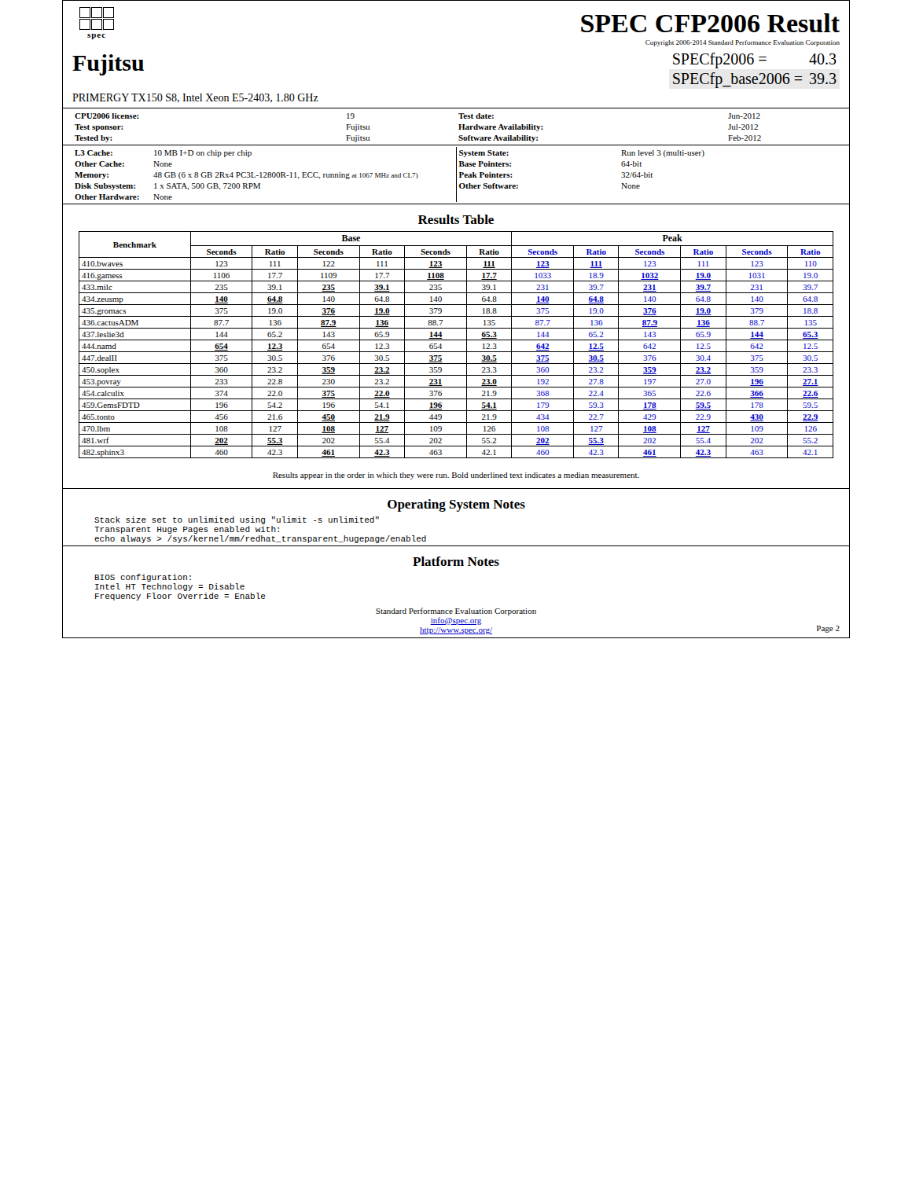spec
SPEC CFP2006 Result
Copyright 2006-2014 Standard Performance Evaluation Corporation
Fujitsu
| SPECfp2006 = | 40.3 |
| SPECfp_base2006 = | 39.3 |
PRIMERGY TX150 S8, Intel Xeon E5-2403, 1.80 GHz
| CPU2006 license: | 19 |
| Test sponsor: | Fujitsu |
| Tested by: | Fujitsu |
| Test date: | Jun-2012 |
| Hardware Availability: | Jul-2012 |
| Software Availability: | Feb-2012 |
| L3 Cache: | 10 MB I+D on chip per chip |
| Other Cache: | None |
| Memory: | 48 GB (6 x 8 GB 2Rx4 PC3L-12800R-11, ECC, running at 1067 MHz and CL7) |
| Disk Subsystem: | 1 x SATA, 500 GB, 7200 RPM |
| Other Hardware: | None |
| System State: | Run level 3 (multi-user) |
| Base Pointers: | 64-bit |
| Peak Pointers: | 32/64-bit |
| Other Software: | None |
Results Table
| Benchmark | Base | Peak |
| --- | --- | --- |
| Seconds | Ratio | Seconds | Ratio | Seconds | Ratio | Seconds | Ratio | Seconds | Ratio | Seconds | Ratio |
| 410.bwaves | 123 | 111 | 122 | 111 | 123 | 111 | 123 | 111 | 123 | 111 | 123 | 110 |
| 416.gamess | 1106 | 17.7 | 1109 | 17.7 | 1108 | 17.7 | 1033 | 18.9 | 1032 | 19.0 | 1031 | 19.0 |
| 433.milc | 235 | 39.1 | 235 | 39.1 | 235 | 39.1 | 231 | 39.7 | 231 | 39.7 | 231 | 39.7 |
| 434.zeusmp | 140 | 64.8 | 140 | 64.8 | 140 | 64.8 | 140 | 64.8 | 140 | 64.8 | 140 | 64.8 |
| 435.gromacs | 375 | 19.0 | 376 | 19.0 | 379 | 18.8 | 375 | 19.0 | 376 | 19.0 | 379 | 18.8 |
| 436.cactusADM | 87.7 | 136 | 87.9 | 136 | 88.7 | 135 | 87.7 | 136 | 87.9 | 136 | 88.7 | 135 |
| 437.leslie3d | 144 | 65.2 | 143 | 65.9 | 144 | 65.3 | 144 | 65.2 | 143 | 65.9 | 144 | 65.3 |
| 444.namd | 654 | 12.3 | 654 | 12.3 | 654 | 12.3 | 642 | 12.5 | 642 | 12.5 | 642 | 12.5 |
| 447.dealII | 375 | 30.5 | 376 | 30.5 | 375 | 30.5 | 375 | 30.5 | 376 | 30.4 | 375 | 30.5 |
| 450.soplex | 360 | 23.2 | 359 | 23.2 | 359 | 23.3 | 360 | 23.2 | 359 | 23.2 | 359 | 23.3 |
| 453.povray | 233 | 22.8 | 230 | 23.2 | 231 | 23.0 | 192 | 27.8 | 197 | 27.0 | 196 | 27.1 |
| 454.calculix | 374 | 22.0 | 375 | 22.0 | 376 | 21.9 | 368 | 22.4 | 365 | 22.6 | 366 | 22.6 |
| 459.GemsFDTD | 196 | 54.2 | 196 | 54.1 | 196 | 54.1 | 179 | 59.3 | 178 | 59.5 | 178 | 59.5 |
| 465.tonto | 456 | 21.6 | 450 | 21.9 | 449 | 21.9 | 434 | 22.7 | 429 | 22.9 | 430 | 22.9 |
| 470.lbm | 108 | 127 | 108 | 127 | 109 | 126 | 108 | 127 | 108 | 127 | 109 | 126 |
| 481.wrf | 202 | 55.3 | 202 | 55.4 | 202 | 55.2 | 202 | 55.3 | 202 | 55.4 | 202 | 55.2 |
| 482.sphinx3 | 460 | 42.3 | 461 | 42.3 | 463 | 42.1 | 460 | 42.3 | 461 | 42.3 | 463 | 42.1 |
Results appear in the order in which they were run. Bold underlined text indicates a median measurement.
Operating System Notes
Stack size set to unlimited using "ulimit -s unlimited" Transparent Huge Pages enabled with: echo always > /sys/kernel/mm/redhat_transparent_hugepage/enabled
Platform Notes
BIOS configuration: Intel HT Technology = Disable Frequency Floor Override = Enable
Standard Performance Evaluation Corporation
info@spec.org
http://www.spec.org/
Page 2